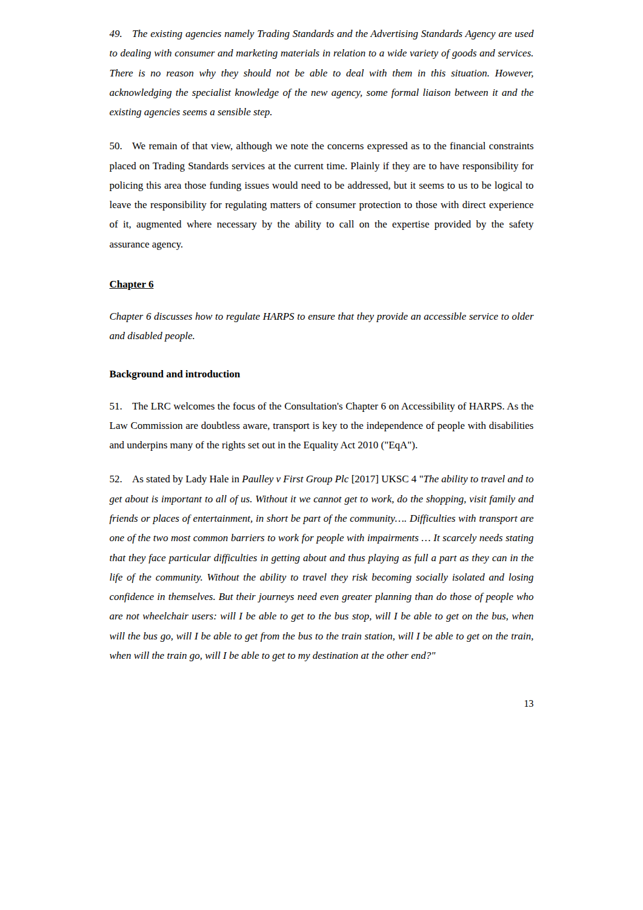49. The existing agencies namely Trading Standards and the Advertising Standards Agency are used to dealing with consumer and marketing materials in relation to a wide variety of goods and services. There is no reason why they should not be able to deal with them in this situation. However, acknowledging the specialist knowledge of the new agency, some formal liaison between it and the existing agencies seems a sensible step.
50. We remain of that view, although we note the concerns expressed as to the financial constraints placed on Trading Standards services at the current time. Plainly if they are to have responsibility for policing this area those funding issues would need to be addressed, but it seems to us to be logical to leave the responsibility for regulating matters of consumer protection to those with direct experience of it, augmented where necessary by the ability to call on the expertise provided by the safety assurance agency.
Chapter 6
Chapter 6 discusses how to regulate HARPS to ensure that they provide an accessible service to older and disabled people.
Background and introduction
51. The LRC welcomes the focus of the Consultation's Chapter 6 on Accessibility of HARPS. As the Law Commission are doubtless aware, transport is key to the independence of people with disabilities and underpins many of the rights set out in the Equality Act 2010 ("EqA").
52. As stated by Lady Hale in Paulley v First Group Plc [2017] UKSC 4 "The ability to travel and to get about is important to all of us. Without it we cannot get to work, do the shopping, visit family and friends or places of entertainment, in short be part of the community…. Difficulties with transport are one of the two most common barriers to work for people with impairments … It scarcely needs stating that they face particular difficulties in getting about and thus playing as full a part as they can in the life of the community. Without the ability to travel they risk becoming socially isolated and losing confidence in themselves. But their journeys need even greater planning than do those of people who are not wheelchair users: will I be able to get to the bus stop, will I be able to get on the bus, when will the bus go, will I be able to get from the bus to the train station, will I be able to get on the train, when will the train go, will I be able to get to my destination at the other end?"
13